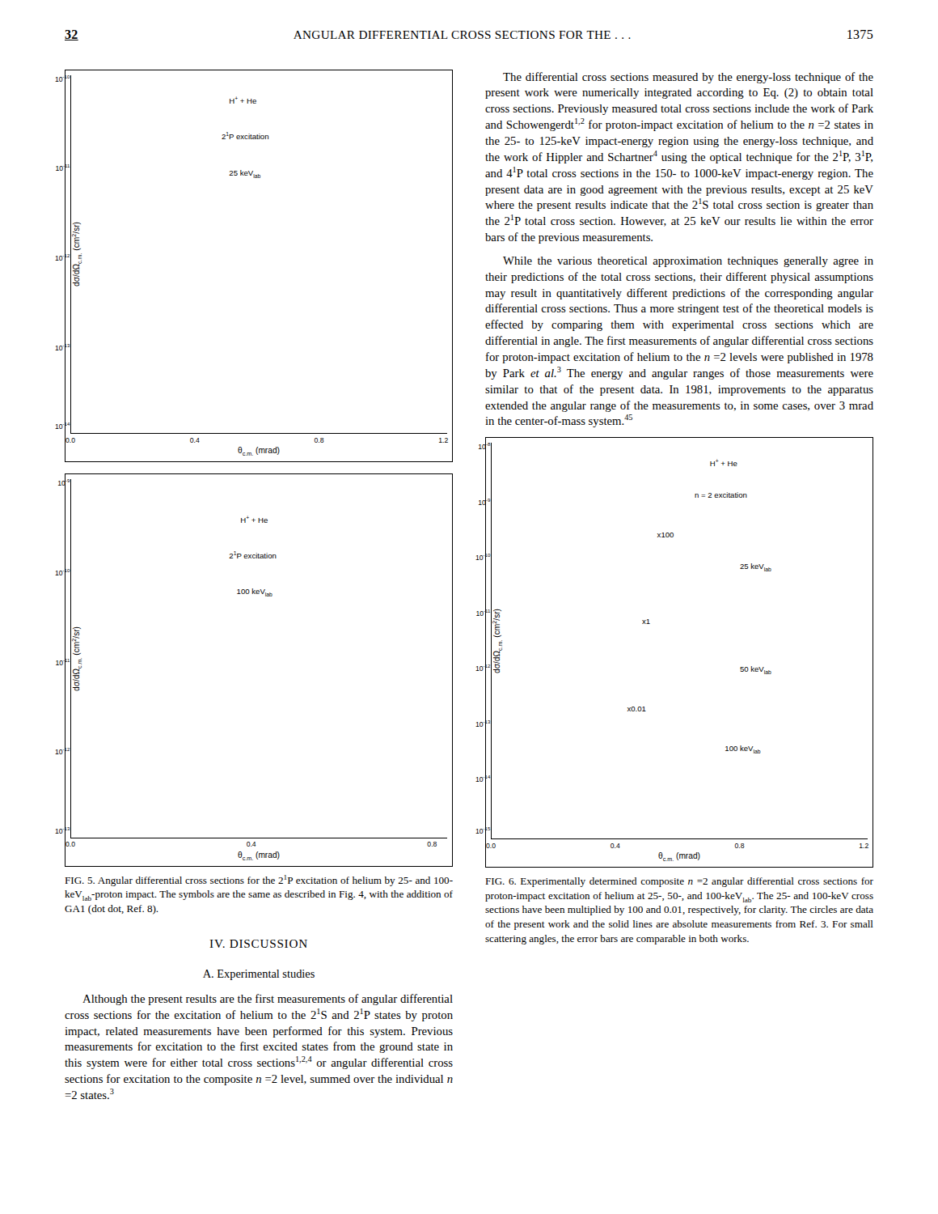32 ANGULAR DIFFERENTIAL CROSS SECTIONS FOR THE . . . 1375
10-10 10-11 10-12 10-13 10-14
dσ/dΩc.m. (cm2/sr)
H+ + He
21P excitation
25 keVlab
0.0 0.4 0.8 1.2
θc.m. (mrad)
10-9 10-10 10-11 10-12 10-13
dσ/dΩc.m. (cm2/sr)
H+ + He
21P excitation
100 keVlab
0.0 0.4 0.8
θc.m. (mrad)
FIG. 5. Angular differential cross sections for the 21P excitation of helium by 25- and 100-keVlab-proton impact. The symbols are the same as described in Fig. 4, with the addition of GA1 (dot dot, Ref. 8).
IV. DISCUSSION
A. Experimental studies
Although the present results are the first measurements of angular differential cross sections for the excitation of helium to the 21S and 21P states by proton impact, related measurements have been performed for this system. Previous measurements for excitation to the first excited states from the ground state in this system were for either total cross sections1,2,4 or angular differential cross sections for excitation to the composite n =2 level, summed over the individual n =2 states.3
The differential cross sections measured by the energy-loss technique of the present work were numerically integrated according to Eq. (2) to obtain total cross sections. Previously measured total cross sections include the work of Park and Schowengerdt1,2 for proton-impact excitation of helium to the n =2 states in the 25- to 125-keV impact-energy region using the energy-loss technique, and the work of Hippler and Schartner4 using the optical technique for the 21P, 31P, and 41P total cross sections in the 150- to 1000-keV impact-energy region. The present data are in good agreement with the previous results, except at 25 keV where the present results indicate that the 21S total cross section is greater than the 21P total cross section. However, at 25 keV our results lie within the error bars of the previous measurements.
While the various theoretical approximation techniques generally agree in their predictions of the total cross sections, their different physical assumptions may result in quantitatively different predictions of the corresponding angular differential cross sections. Thus a more stringent test of the theoretical models is effected by comparing them with experimental cross sections which are differential in angle. The first measurements of angular differential cross sections for proton-impact excitation of helium to the n =2 levels were published in 1978 by Park et al.3 The energy and angular ranges of those measurements were similar to that of the present data. In 1981, improvements to the apparatus extended the angular range of the measurements to, in some cases, over 3 mrad in the center-of-mass system.45
10-8 10-9 10-10 10-11 10-12 10-13 10-14 10-15
dσ/dΩc.m. (cm2/sr)
H+ + He
n = 2 excitation
x100
25 keVlab
x1
50 keVlab
x0.01
100 keVlab
0.0 0.4 0.8 1.2
θc.m. (mrad)
FIG. 6. Experimentally determined composite n =2 angular differential cross sections for proton-impact excitation of helium at 25-, 50-, and 100-keVlab. The 25- and 100-keV cross sections have been multiplied by 100 and 0.01, respectively, for clarity. The circles are data of the present work and the solid lines are absolute measurements from Ref. 3. For small scattering angles, the error bars are comparable in both works.